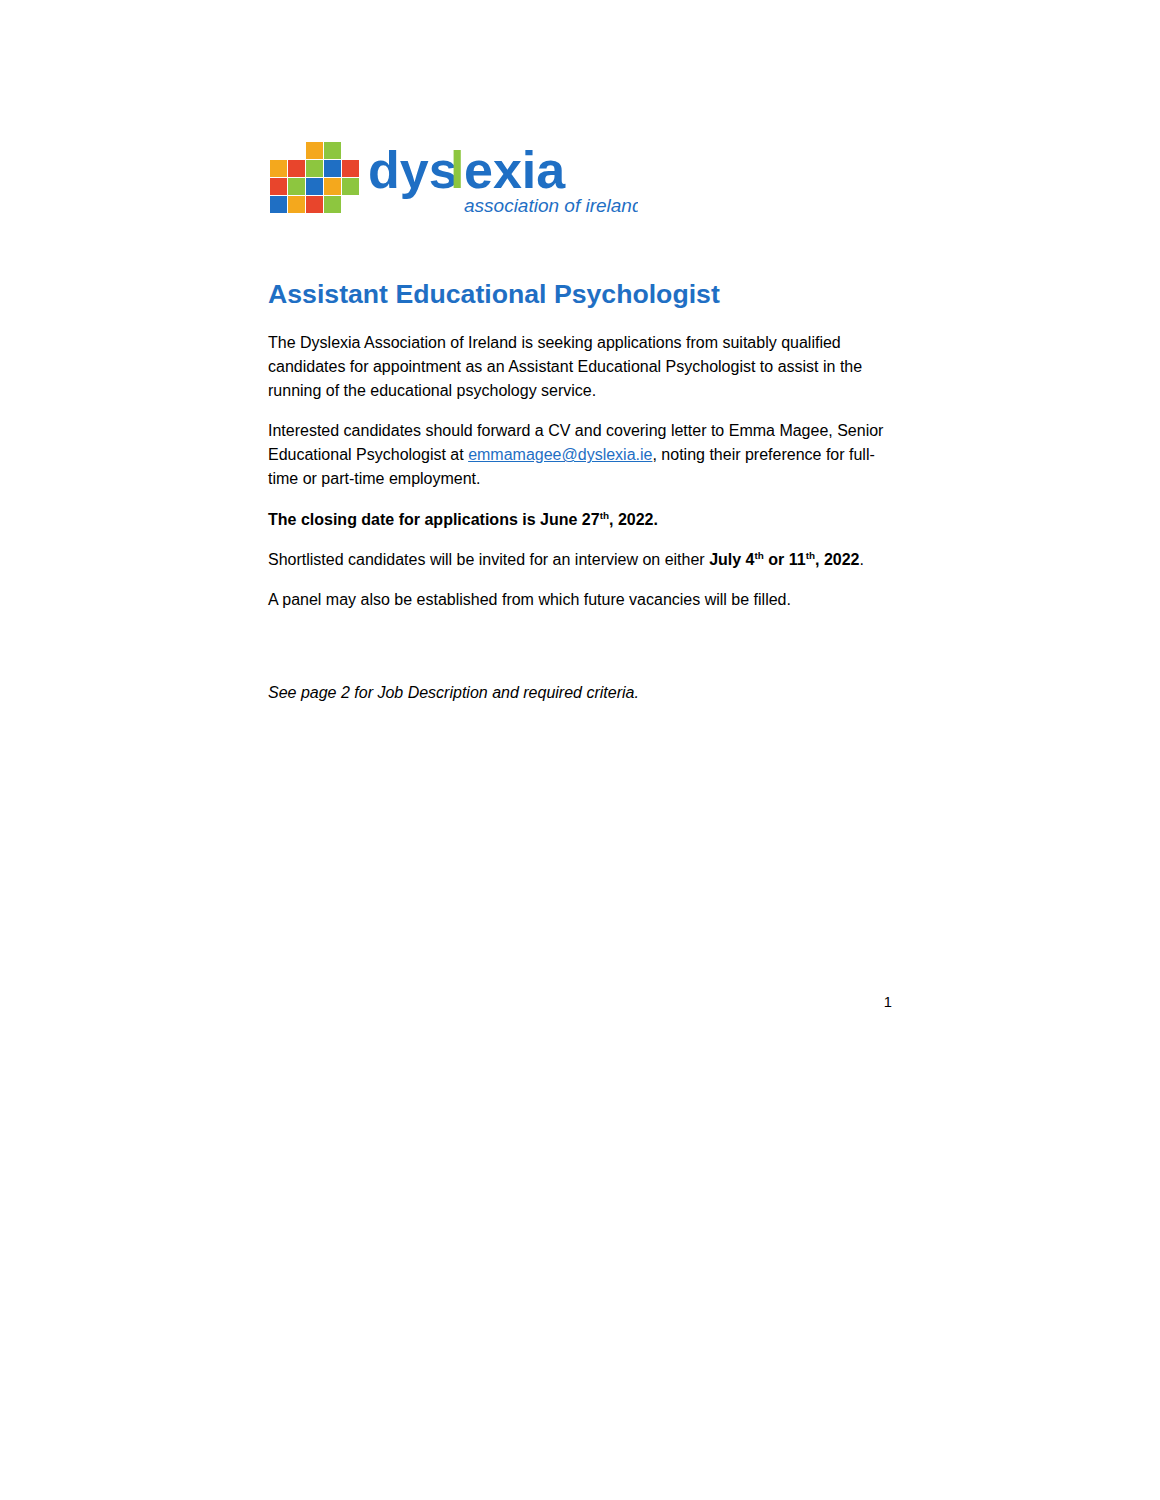dys l exia association of ireland
Assistant Educational Psychologist
The Dyslexia Association of Ireland is seeking applications from suitably qualified candidates for appointment as an Assistant Educational Psychologist to assist in the running of the educational psychology service.
Interested candidates should forward a CV and covering letter to Emma Magee, Senior Educational Psychologist at emmamagee@dyslexia.ie, noting their preference for full-time or part-time employment.
The closing date for applications is June 27th, 2022.
Shortlisted candidates will be invited for an interview on either July 4th or 11th, 2022.
A panel may also be established from which future vacancies will be filled.
See page 2 for Job Description and required criteria.
1